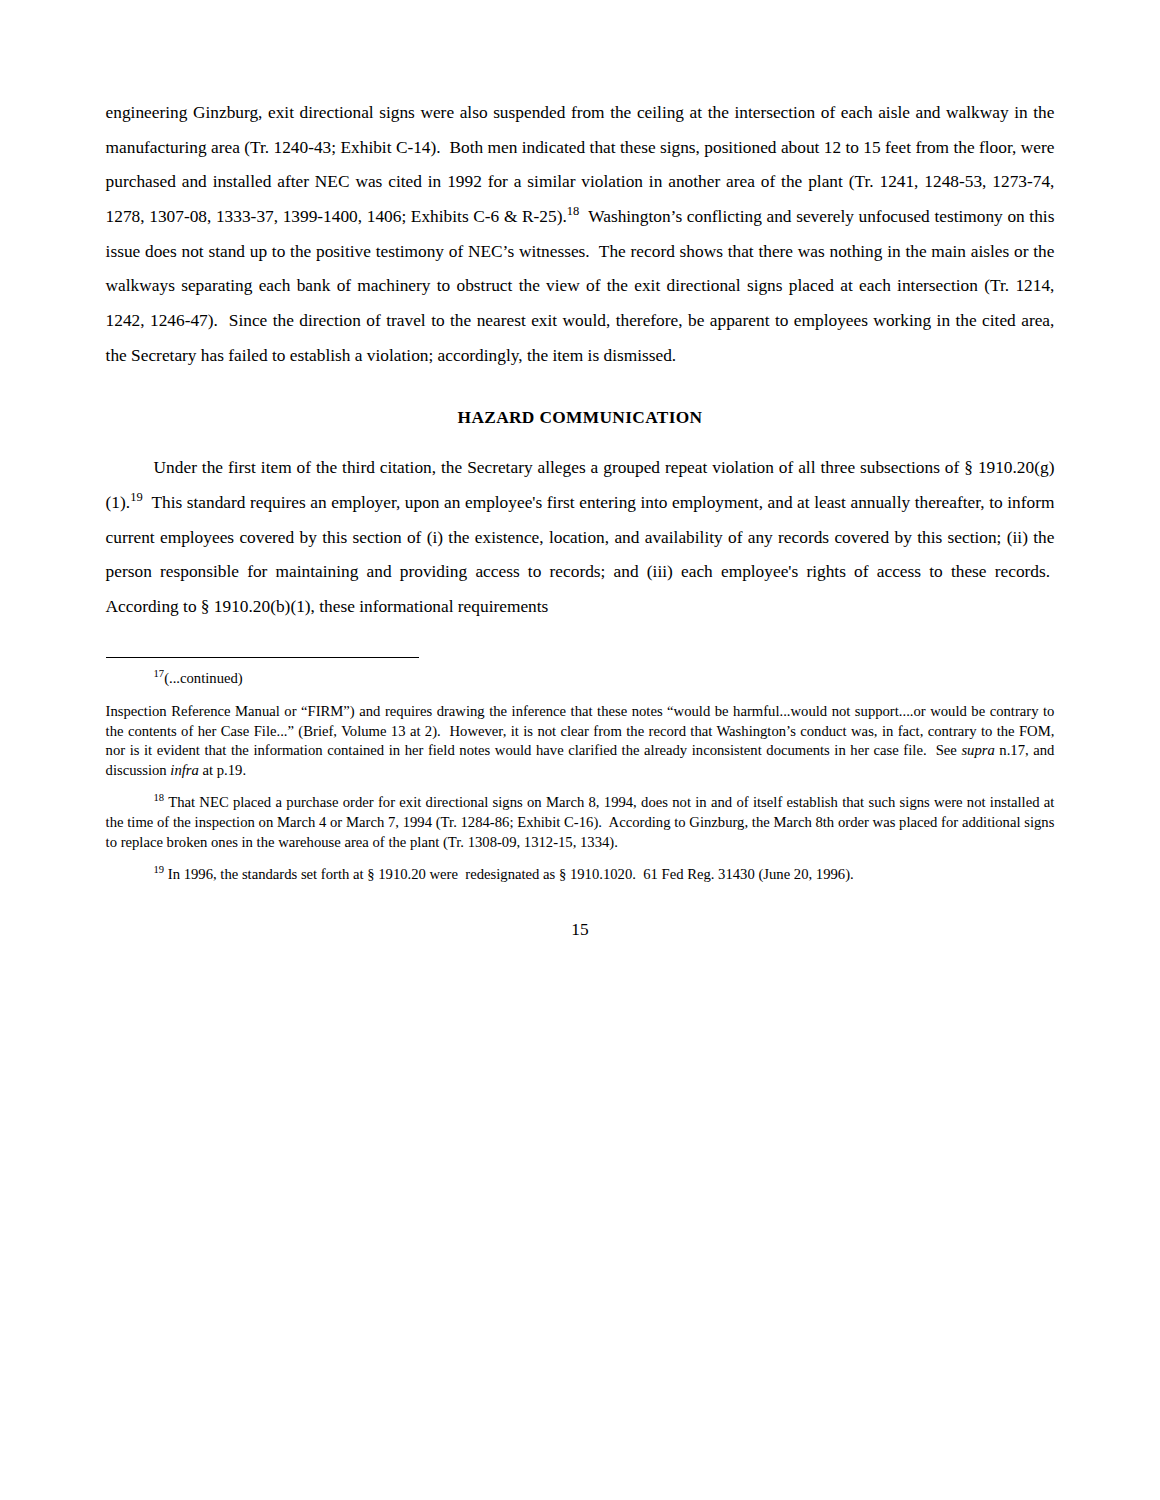engineering Ginzburg, exit directional signs were also suspended from the ceiling at the intersection of each aisle and walkway in the manufacturing area (Tr. 1240-43; Exhibit C-14). Both men indicated that these signs, positioned about 12 to 15 feet from the floor, were purchased and installed after NEC was cited in 1992 for a similar violation in another area of the plant (Tr. 1241, 1248-53, 1273-74, 1278, 1307-08, 1333-37, 1399-1400, 1406; Exhibits C-6 & R-25).18 Washington’s conflicting and severely unfocused testimony on this issue does not stand up to the positive testimony of NEC’s witnesses. The record shows that there was nothing in the main aisles or the walkways separating each bank of machinery to obstruct the view of the exit directional signs placed at each intersection (Tr. 1214, 1242, 1246-47). Since the direction of travel to the nearest exit would, therefore, be apparent to employees working in the cited area, the Secretary has failed to establish a violation; accordingly, the item is dismissed.
HAZARD COMMUNICATION
Under the first item of the third citation, the Secretary alleges a grouped repeat violation of all three subsections of § 1910.20(g)(1).19 This standard requires an employer, upon an employee's first entering into employment, and at least annually thereafter, to inform current employees covered by this section of (i) the existence, location, and availability of any records covered by this section; (ii) the person responsible for maintaining and providing access to records; and (iii) each employee's rights of access to these records. According to § 1910.20(b)(1), these informational requirements
17(...continued)
Inspection Reference Manual or “FIRM”) and requires drawing the inference that these notes “would be harmful...would not support....or would be contrary to the contents of her Case File...” (Brief, Volume 13 at 2). However, it is not clear from the record that Washington’s conduct was, in fact, contrary to the FOM, nor is it evident that the information contained in her field notes would have clarified the already inconsistent documents in her case file. See supra n.17, and discussion infra at p.19.
18 That NEC placed a purchase order for exit directional signs on March 8, 1994, does not in and of itself establish that such signs were not installed at the time of the inspection on March 4 or March 7, 1994 (Tr. 1284-86; Exhibit C-16). According to Ginzburg, the March 8th order was placed for additional signs to replace broken ones in the warehouse area of the plant (Tr. 1308-09, 1312-15, 1334).
19 In 1996, the standards set forth at § 1910.20 were redesignated as § 1910.1020. 61 Fed Reg. 31430 (June 20, 1996).
15